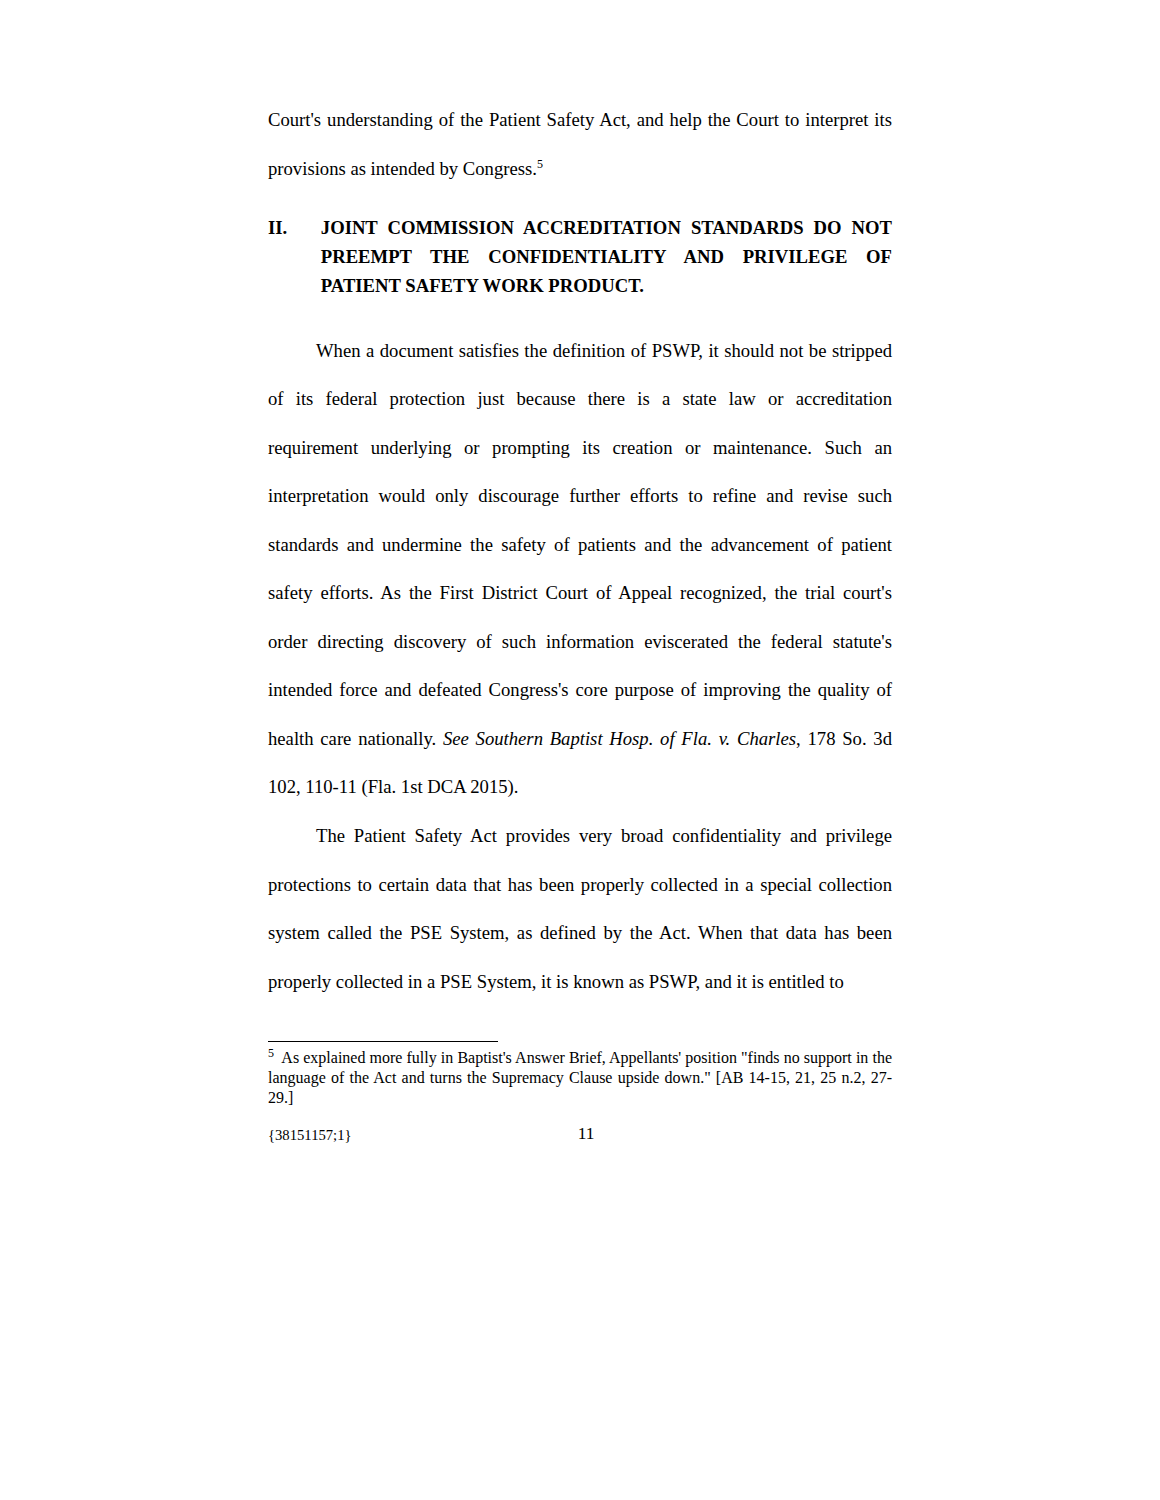Court's understanding of the Patient Safety Act, and help the Court to interpret its provisions as intended by Congress.5
II. JOINT COMMISSION ACCREDITATION STANDARDS DO NOT PREEMPT THE CONFIDENTIALITY AND PRIVILEGE OF PATIENT SAFETY WORK PRODUCT.
When a document satisfies the definition of PSWP, it should not be stripped of its federal protection just because there is a state law or accreditation requirement underlying or prompting its creation or maintenance. Such an interpretation would only discourage further efforts to refine and revise such standards and undermine the safety of patients and the advancement of patient safety efforts. As the First District Court of Appeal recognized, the trial court's order directing discovery of such information eviscerated the federal statute's intended force and defeated Congress's core purpose of improving the quality of health care nationally. See Southern Baptist Hosp. of Fla. v. Charles, 178 So. 3d 102, 110-11 (Fla. 1st DCA 2015).
The Patient Safety Act provides very broad confidentiality and privilege protections to certain data that has been properly collected in a special collection system called the PSE System, as defined by the Act. When that data has been properly collected in a PSE System, it is known as PSWP, and it is entitled to
5 As explained more fully in Baptist's Answer Brief, Appellants' position "finds no support in the language of the Act and turns the Supremacy Clause upside down." [AB 14-15, 21, 25 n.2, 27-29.]
{38151157;1} 11